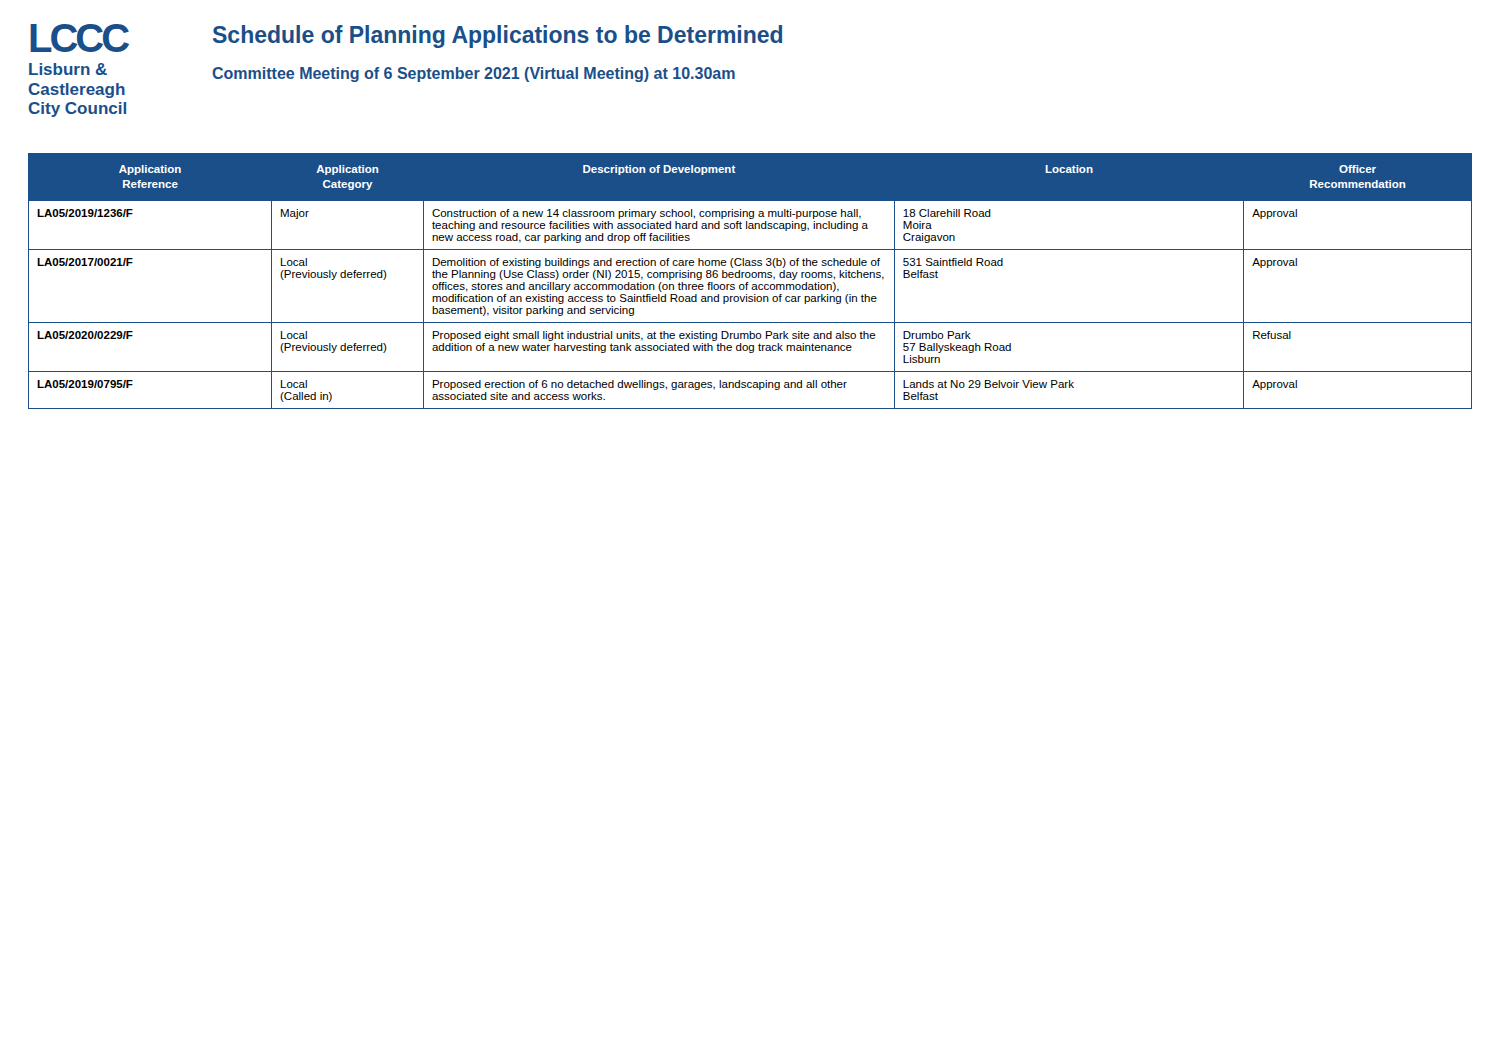LCCC
Lisburn &
Castlereagh
City Council
Schedule of Planning Applications to be Determined
Committee Meeting of 6 September 2021 (Virtual Meeting) at 10.30am
| Application Reference | Application Category | Description of Development | Location | Officer Recommendation |
| --- | --- | --- | --- | --- |
| LA05/2019/1236/F | Major | Construction of a new 14 classroom primary school, comprising a multi-purpose hall, teaching and resource facilities with associated hard and soft landscaping, including a new access road, car parking and drop off facilities | 18 Clarehill Road Moira Craigavon | Approval |
| LA05/2017/0021/F | Local (Previously deferred) | Demolition of existing buildings and erection of care home (Class 3(b) of the schedule of the Planning (Use Class) order (NI) 2015, comprising 86 bedrooms, day rooms, kitchens, offices, stores and ancillary accommodation (on three floors of accommodation), modification of an existing access to Saintfield Road and provision of car parking (in the basement), visitor parking and servicing | 531 Saintfield Road Belfast | Approval |
| LA05/2020/0229/F | Local (Previously deferred) | Proposed eight small light industrial units, at the existing Drumbo Park site and also the addition of a new water harvesting tank associated with the dog track maintenance | Drumbo Park 57 Ballyskeagh Road Lisburn | Refusal |
| LA05/2019/0795/F | Local (Called in) | Proposed erection of 6 no detached dwellings, garages, landscaping and all other associated site and access works. | Lands at No 29 Belvoir View Park Belfast | Approval |